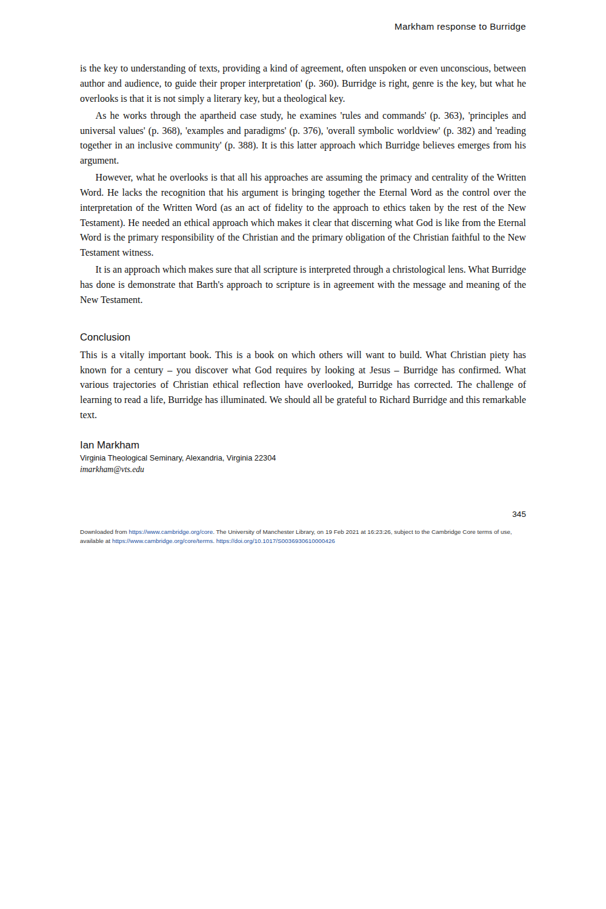Markham response to Burridge
is the key to understanding of texts, providing a kind of agreement, often unspoken or even unconscious, between author and audience, to guide their proper interpretation' (p. 360). Burridge is right, genre is the key, but what he overlooks is that it is not simply a literary key, but a theological key.
As he works through the apartheid case study, he examines 'rules and commands' (p. 363), 'principles and universal values' (p. 368), 'examples and paradigms' (p. 376), 'overall symbolic worldview' (p. 382) and 'reading together in an inclusive community' (p. 388). It is this latter approach which Burridge believes emerges from his argument.
However, what he overlooks is that all his approaches are assuming the primacy and centrality of the Written Word. He lacks the recognition that his argument is bringing together the Eternal Word as the control over the interpretation of the Written Word (as an act of fidelity to the approach to ethics taken by the rest of the New Testament). He needed an ethical approach which makes it clear that discerning what God is like from the Eternal Word is the primary responsibility of the Christian and the primary obligation of the Christian faithful to the New Testament witness.
It is an approach which makes sure that all scripture is interpreted through a christological lens. What Burridge has done is demonstrate that Barth's approach to scripture is in agreement with the message and meaning of the New Testament.
Conclusion
This is a vitally important book. This is a book on which others will want to build. What Christian piety has known for a century – you discover what God requires by looking at Jesus – Burridge has confirmed. What various trajectories of Christian ethical reflection have overlooked, Burridge has corrected. The challenge of learning to read a life, Burridge has illuminated. We should all be grateful to Richard Burridge and this remarkable text.
Ian Markham
Virginia Theological Seminary, Alexandria, Virginia 22304
imarkham@vts.edu
345
Downloaded from https://www.cambridge.org/core. The University of Manchester Library, on 19 Feb 2021 at 16:23:26, subject to the Cambridge Core terms of use, available at https://www.cambridge.org/core/terms. https://doi.org/10.1017/S0036930610000426